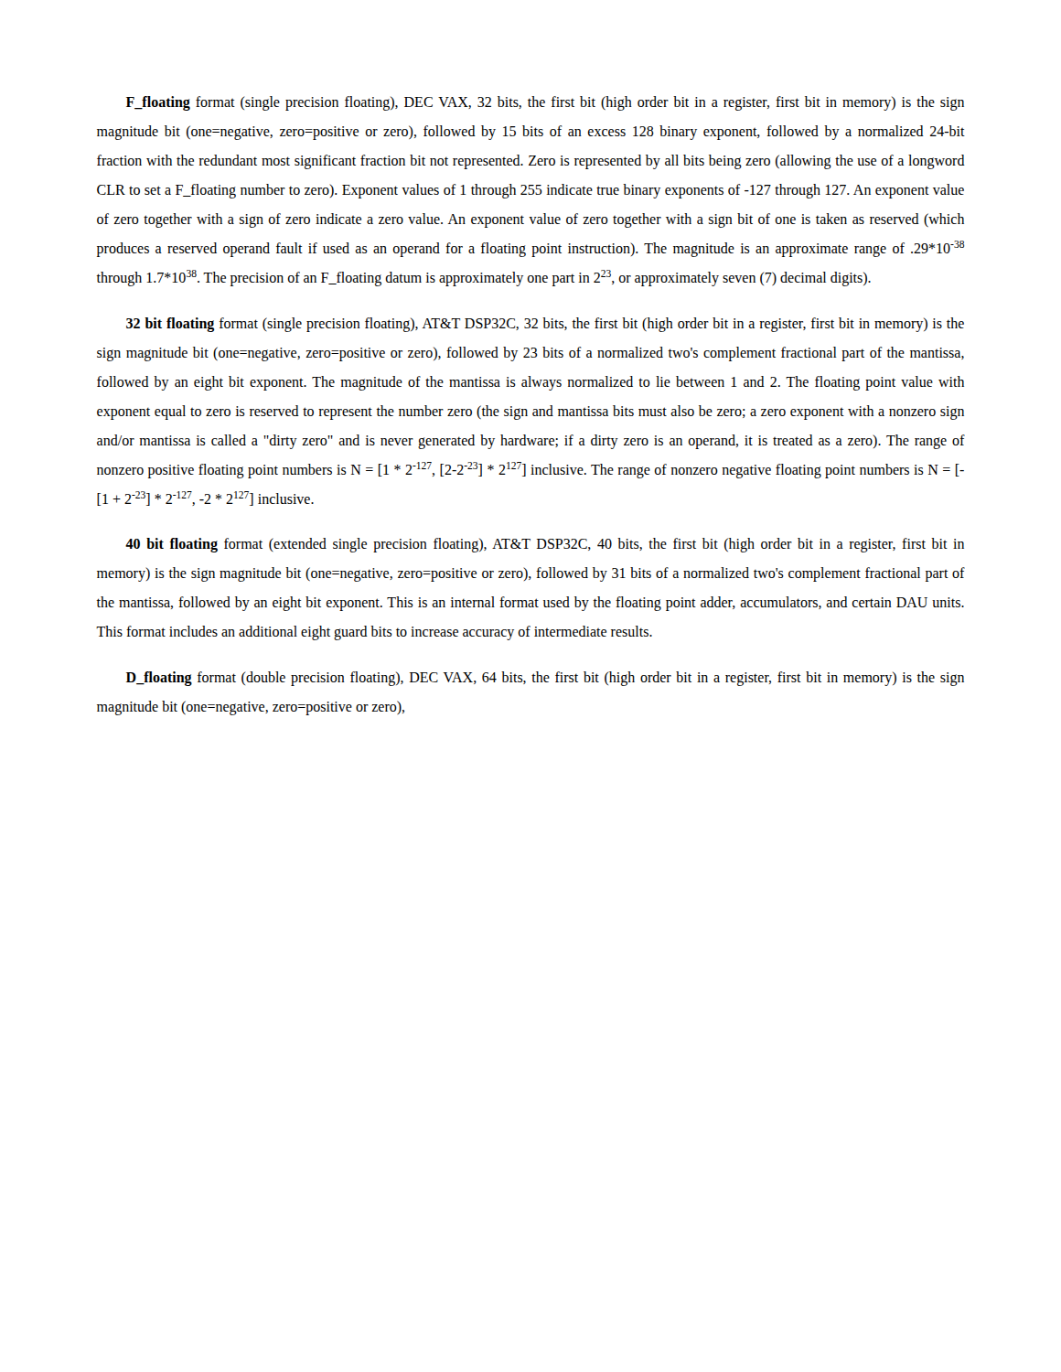F_floating format (single precision floating), DEC VAX, 32 bits, the first bit (high order bit in a register, first bit in memory) is the sign magnitude bit (one=negative, zero=positive or zero), followed by 15 bits of an excess 128 binary exponent, followed by a normalized 24-bit fraction with the redundant most significant fraction bit not represented. Zero is represented by all bits being zero (allowing the use of a longword CLR to set a F_floating number to zero). Exponent values of 1 through 255 indicate true binary exponents of -127 through 127. An exponent value of zero together with a sign of zero indicate a zero value. An exponent value of zero together with a sign bit of one is taken as reserved (which produces a reserved operand fault if used as an operand for a floating point instruction). The magnitude is an approximate range of .29*10-38 through 1.7*1038. The precision of an F_floating datum is approximately one part in 223, or approximately seven (7) decimal digits).
32 bit floating format (single precision floating), AT&T DSP32C, 32 bits, the first bit (high order bit in a register, first bit in memory) is the sign magnitude bit (one=negative, zero=positive or zero), followed by 23 bits of a normalized two's complement fractional part of the mantissa, followed by an eight bit exponent. The magnitude of the mantissa is always normalized to lie between 1 and 2. The floating point value with exponent equal to zero is reserved to represent the number zero (the sign and mantissa bits must also be zero; a zero exponent with a nonzero sign and/or mantissa is called a "dirty zero" and is never generated by hardware; if a dirty zero is an operand, it is treated as a zero). The range of nonzero positive floating point numbers is N = [1 * 2-127, [2-2-23] * 2127] inclusive. The range of nonzero negative floating point numbers is N = [-[1 + 2-23] * 2-127, -2 * 2127] inclusive.
40 bit floating format (extended single precision floating), AT&T DSP32C, 40 bits, the first bit (high order bit in a register, first bit in memory) is the sign magnitude bit (one=negative, zero=positive or zero), followed by 31 bits of a normalized two's complement fractional part of the mantissa, followed by an eight bit exponent. This is an internal format used by the floating point adder, accumulators, and certain DAU units. This format includes an additional eight guard bits to increase accuracy of intermediate results.
D_floating format (double precision floating), DEC VAX, 64 bits, the first bit (high order bit in a register, first bit in memory) is the sign magnitude bit (one=negative, zero=positive or zero),